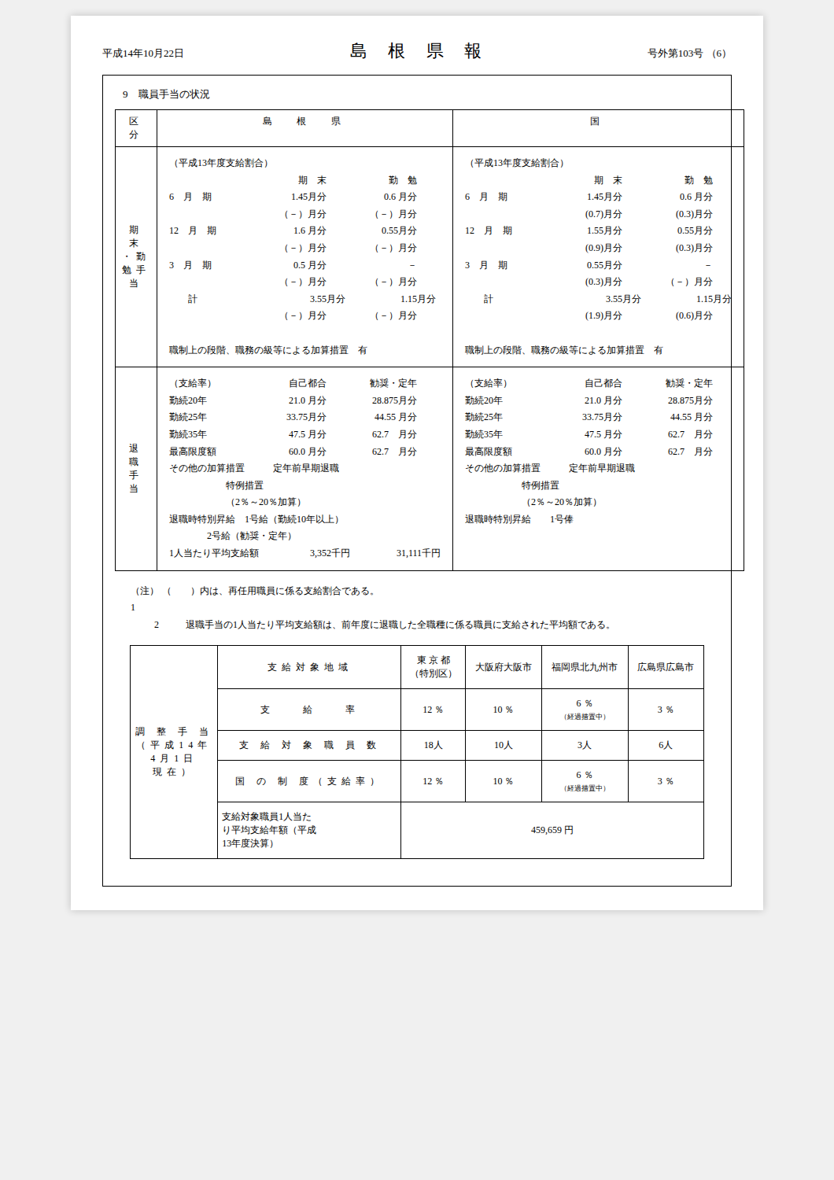平成14年10月22日 島根県報 号外第103号 （6）
9　職員手当の状況
| 区 分 | 島 根 県 | 国 |
| 期 末 ・勤勉手当 | （平成13年度支給割合） 期 末 勤 勉 6 月 期 1.45月分 0.6 月分 （－）月分 （－）月分 12 月 期 1.6 月分 0.55月分 （－）月分 （－）月分 3 月 期 0.5 月分 － （－）月分 （－）月分 計 3.55月分 1.15月分 （－）月分 （－）月分 職制上の段階、職務の級等による加算措置 有 | （平成13年度支給割合） 期 末 勤 勉 6 月 期 1.45月分 0.6 月分 (0.7)月分 (0.3)月分 12 月 期 1.55月分 0.55月分 (0.9)月分 (0.3)月分 3 月 期 0.55月分 － (0.3)月分 （－）月分 計 3.55月分 1.15月分 (1.9)月分 (0.6)月分 職制上の段階、職務の級等による加算措置 有 |
| 退 職 手 当 | （支給率） 自己都合 勧奨・定年 勤続20年 21.0 月分 28.875月分 勤続25年 33.75月分 44.55 月分 勤続35年 47.5 月分 62.7 月分 最高限度額 60.0 月分 62.7 月分 その他の加算措置 定年前早期退職 特例措置 （2％～20％加算） 退職時特別昇給 1号給（勤続10年以上） 2号給（勧奨・定年） 1人当たり平均支給額 3,352千円 31,111千円 | （支給率） 自己都合 勧奨・定年 勤続20年 21.0 月分 28.875月分 勤続25年 33.75月分 44.55 月分 勤続35年 47.5 月分 62.7 月分 最高限度額 60.0 月分 62.7 月分 その他の加算措置 定年前早期退職 特例措置 （2％～20％加算） 退職時特別昇給 1号俸 |
（注）1 （　　）内は、再任用職員に係る支給割合である。
2 退職手当の1人当たり平均支給額は、前年度に退職した全職種に係る職員に支給された平均額である。
| 調 整 手 当 （平成14年4月1日 現在） | 支給対象地域 | 東 京 都 （特別区） | 大阪府大阪市 | 福岡県北九州市 | 広島県広島市 |
| 支 給 率 | 12 ％ | 10 ％ | 6 ％ （経過措置中） | 3 ％ |
| 支 給 対 象 職 員 数 | 18人 | 10人 | 3人 | 6人 |
| 国 の 制 度（支給率） | 12 ％ | 10 ％ | 6 ％ （経過措置中） | 3 ％ |
| 支給対象職員1人当た り平均支給年額（平成 13年度決算） | 459,659 円 |